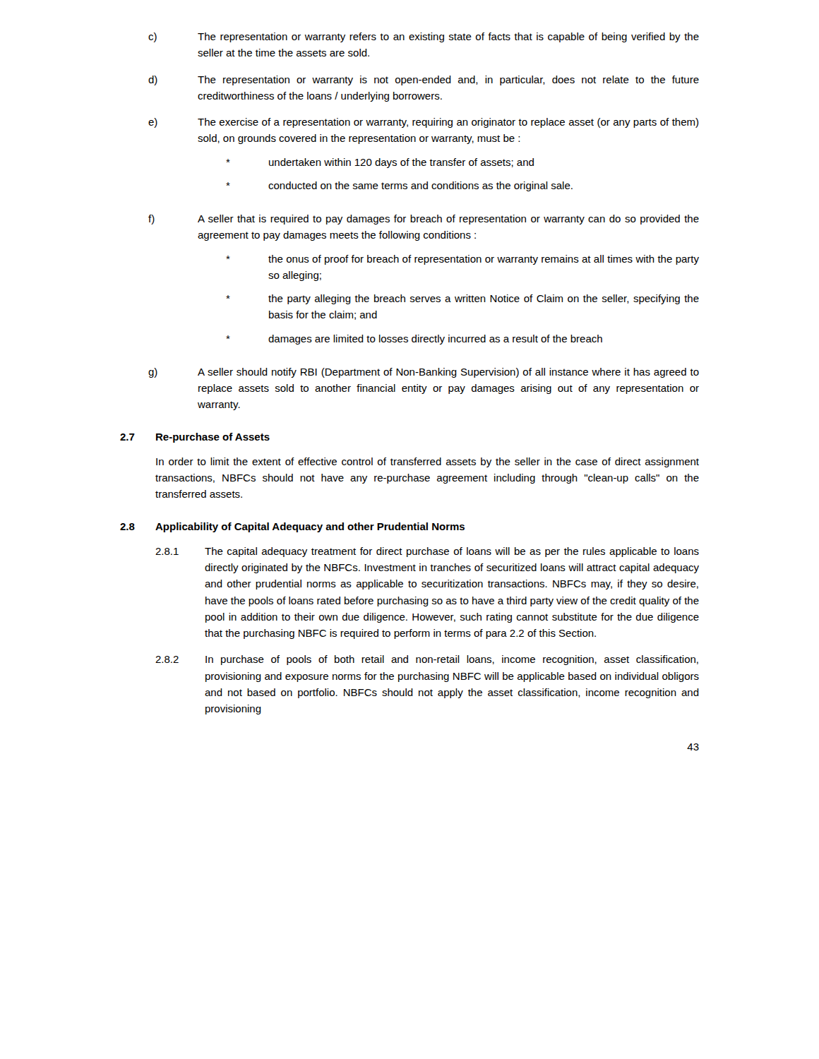c)
The representation or warranty refers to an existing state of facts that is capable of being verified by the seller at the time the assets are sold.
d)
The representation or warranty is not open-ended and, in particular, does not relate to the future creditworthiness of the loans / underlying borrowers.
e)
The exercise of a representation or warranty, requiring an originator to replace asset (or any parts of them) sold, on grounds covered in the representation or warranty, must be :
*
undertaken within 120 days of the transfer of assets; and
*
conducted on the same terms and conditions as the original sale.
f)
A seller that is required to pay damages for breach of representation or warranty can do so provided the agreement to pay damages meets the following conditions :
*
the onus of proof for breach of representation or warranty remains at all times with the party so alleging;
*
the party alleging the breach serves a written Notice of Claim on the seller, specifying the basis for the claim; and
*
damages are limited to losses directly incurred as a result of the breach
g)
A seller should notify RBI (Department of Non-Banking Supervision) of all instance where it has agreed to replace assets sold to another financial entity or pay damages arising out of any representation or warranty.
2.7
Re-purchase of Assets
In order to limit the extent of effective control of transferred assets by the seller in the case of direct assignment transactions, NBFCs should not have any re-purchase agreement including through "clean-up calls" on the transferred assets.
2.8
Applicability of Capital Adequacy and other Prudential Norms
2.8.1
The capital adequacy treatment for direct purchase of loans will be as per the rules applicable to loans directly originated by the NBFCs. Investment in tranches of securitized loans will attract capital adequacy and other prudential norms as applicable to securitization transactions. NBFCs may, if they so desire, have the pools of loans rated before purchasing so as to have a third party view of the credit quality of the pool in addition to their own due diligence. However, such rating cannot substitute for the due diligence that the purchasing NBFC is required to perform in terms of para 2.2 of this Section.
2.8.2
In purchase of pools of both retail and non-retail loans, income recognition, asset classification, provisioning and exposure norms for the purchasing NBFC will be applicable based on individual obligors and not based on portfolio. NBFCs should not apply the asset classification, income recognition and provisioning
43